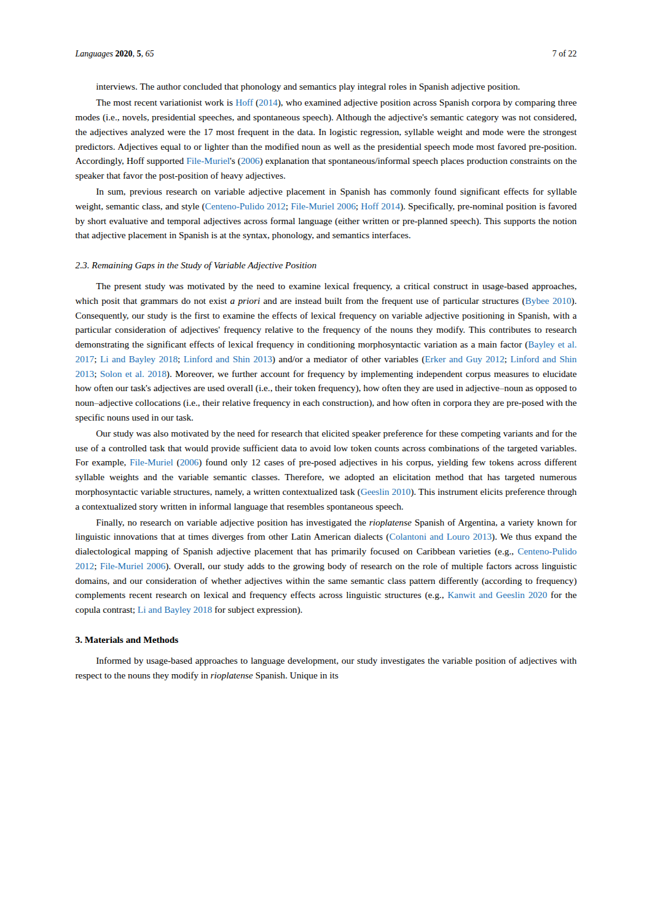Languages 2020, 5, 65 7 of 22
interviews. The author concluded that phonology and semantics play integral roles in Spanish adjective position.
The most recent variationist work is Hoff (2014), who examined adjective position across Spanish corpora by comparing three modes (i.e., novels, presidential speeches, and spontaneous speech). Although the adjective's semantic category was not considered, the adjectives analyzed were the 17 most frequent in the data. In logistic regression, syllable weight and mode were the strongest predictors. Adjectives equal to or lighter than the modified noun as well as the presidential speech mode most favored pre-position. Accordingly, Hoff supported File-Muriel's (2006) explanation that spontaneous/informal speech places production constraints on the speaker that favor the post-position of heavy adjectives.
In sum, previous research on variable adjective placement in Spanish has commonly found significant effects for syllable weight, semantic class, and style (Centeno-Pulido 2012; File-Muriel 2006; Hoff 2014). Specifically, pre-nominal position is favored by short evaluative and temporal adjectives across formal language (either written or pre-planned speech). This supports the notion that adjective placement in Spanish is at the syntax, phonology, and semantics interfaces.
2.3. Remaining Gaps in the Study of Variable Adjective Position
The present study was motivated by the need to examine lexical frequency, a critical construct in usage-based approaches, which posit that grammars do not exist a priori and are instead built from the frequent use of particular structures (Bybee 2010). Consequently, our study is the first to examine the effects of lexical frequency on variable adjective positioning in Spanish, with a particular consideration of adjectives' frequency relative to the frequency of the nouns they modify. This contributes to research demonstrating the significant effects of lexical frequency in conditioning morphosyntactic variation as a main factor (Bayley et al. 2017; Li and Bayley 2018; Linford and Shin 2013) and/or a mediator of other variables (Erker and Guy 2012; Linford and Shin 2013; Solon et al. 2018). Moreover, we further account for frequency by implementing independent corpus measures to elucidate how often our task's adjectives are used overall (i.e., their token frequency), how often they are used in adjective–noun as opposed to noun–adjective collocations (i.e., their relative frequency in each construction), and how often in corpora they are pre-posed with the specific nouns used in our task.
Our study was also motivated by the need for research that elicited speaker preference for these competing variants and for the use of a controlled task that would provide sufficient data to avoid low token counts across combinations of the targeted variables. For example, File-Muriel (2006) found only 12 cases of pre-posed adjectives in his corpus, yielding few tokens across different syllable weights and the variable semantic classes. Therefore, we adopted an elicitation method that has targeted numerous morphosyntactic variable structures, namely, a written contextualized task (Geeslin 2010). This instrument elicits preference through a contextualized story written in informal language that resembles spontaneous speech.
Finally, no research on variable adjective position has investigated the rioplatense Spanish of Argentina, a variety known for linguistic innovations that at times diverges from other Latin American dialects (Colantoni and Louro 2013). We thus expand the dialectological mapping of Spanish adjective placement that has primarily focused on Caribbean varieties (e.g., Centeno-Pulido 2012; File-Muriel 2006). Overall, our study adds to the growing body of research on the role of multiple factors across linguistic domains, and our consideration of whether adjectives within the same semantic class pattern differently (according to frequency) complements recent research on lexical and frequency effects across linguistic structures (e.g., Kanwit and Geeslin 2020 for the copula contrast; Li and Bayley 2018 for subject expression).
3. Materials and Methods
Informed by usage-based approaches to language development, our study investigates the variable position of adjectives with respect to the nouns they modify in rioplatense Spanish. Unique in its